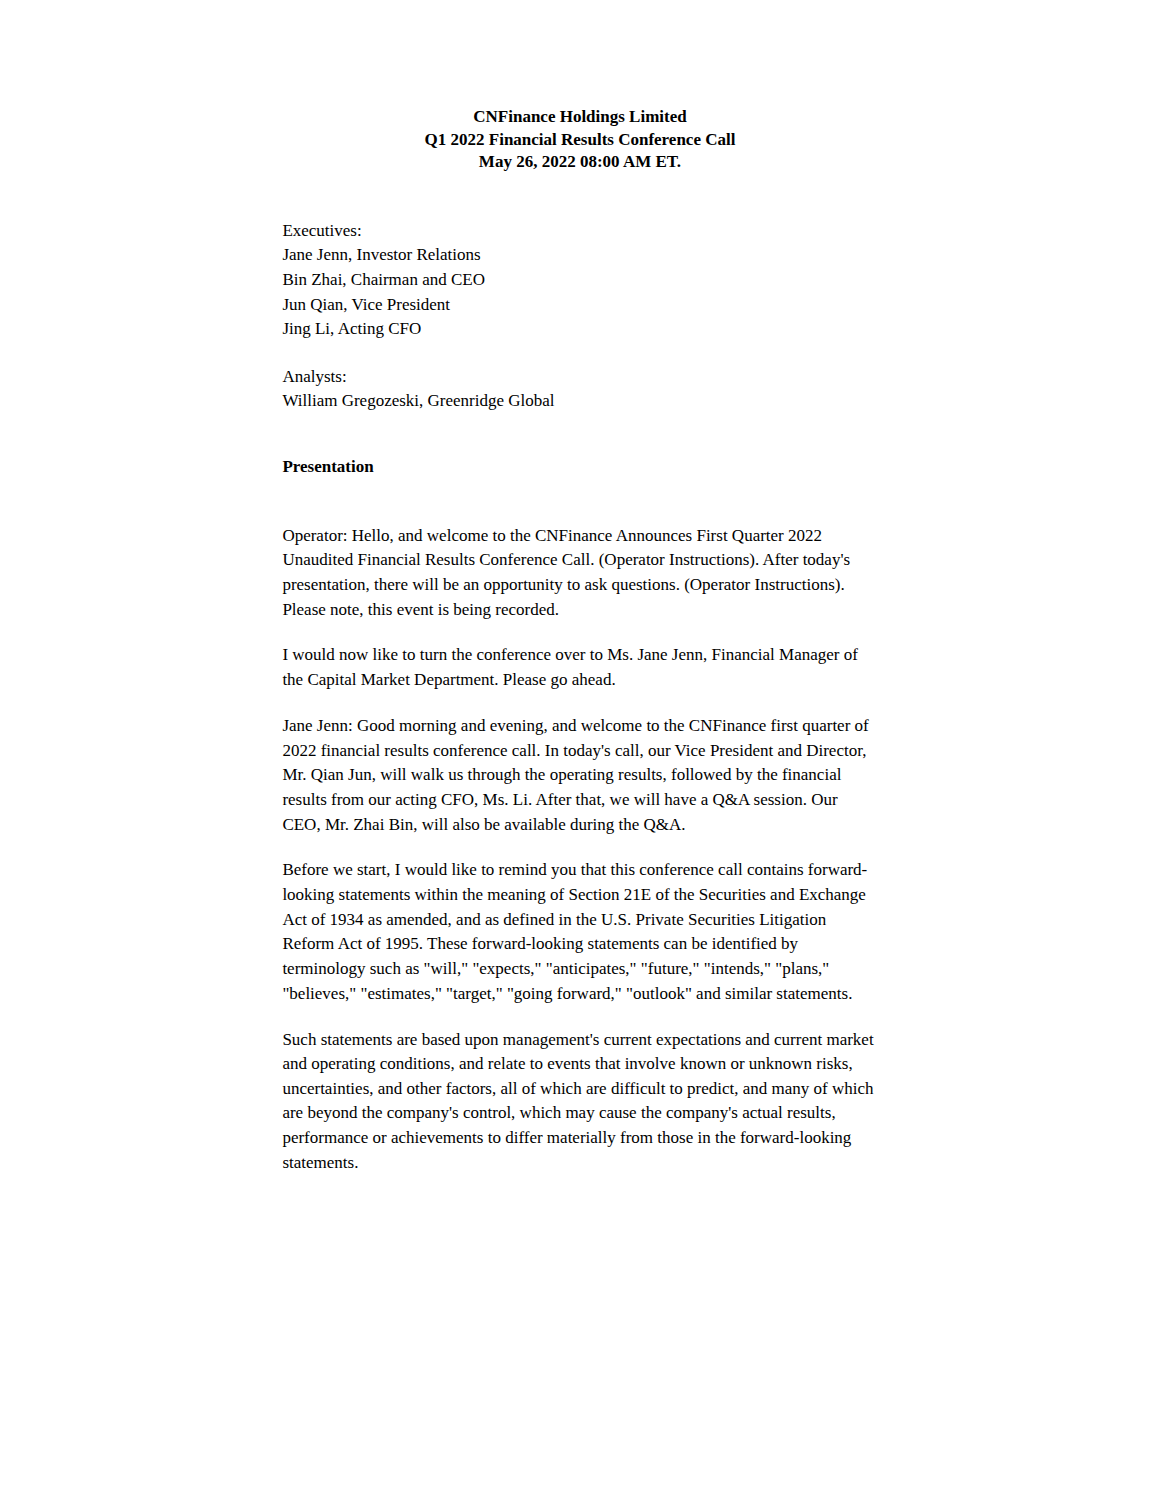CNFinance Holdings Limited Q1 2022 Financial Results Conference Call May 26, 2022 08:00 AM ET.
Executives:
Jane Jenn, Investor Relations
Bin Zhai, Chairman and CEO
Jun Qian, Vice President
Jing Li, Acting CFO
Analysts:
William Gregozeski, Greenridge Global
Presentation
Operator: Hello, and welcome to the CNFinance Announces First Quarter 2022 Unaudited Financial Results Conference Call. (Operator Instructions). After today's presentation, there will be an opportunity to ask questions. (Operator Instructions). Please note, this event is being recorded.
I would now like to turn the conference over to Ms. Jane Jenn, Financial Manager of the Capital Market Department. Please go ahead.
Jane Jenn: Good morning and evening, and welcome to the CNFinance first quarter of 2022 financial results conference call. In today's call, our Vice President and Director, Mr. Qian Jun, will walk us through the operating results, followed by the financial results from our acting CFO, Ms. Li. After that, we will have a Q&A session. Our CEO, Mr. Zhai Bin, will also be available during the Q&A.
Before we start, I would like to remind you that this conference call contains forward-looking statements within the meaning of Section 21E of the Securities and Exchange Act of 1934 as amended, and as defined in the U.S. Private Securities Litigation Reform Act of 1995. These forward-looking statements can be identified by terminology such as "will," "expects," "anticipates," "future," "intends," "plans," "believes," "estimates," "target," "going forward," "outlook" and similar statements.
Such statements are based upon management's current expectations and current market and operating conditions, and relate to events that involve known or unknown risks, uncertainties, and other factors, all of which are difficult to predict, and many of which are beyond the company's control, which may cause the company's actual results, performance or achievements to differ materially from those in the forward-looking statements.